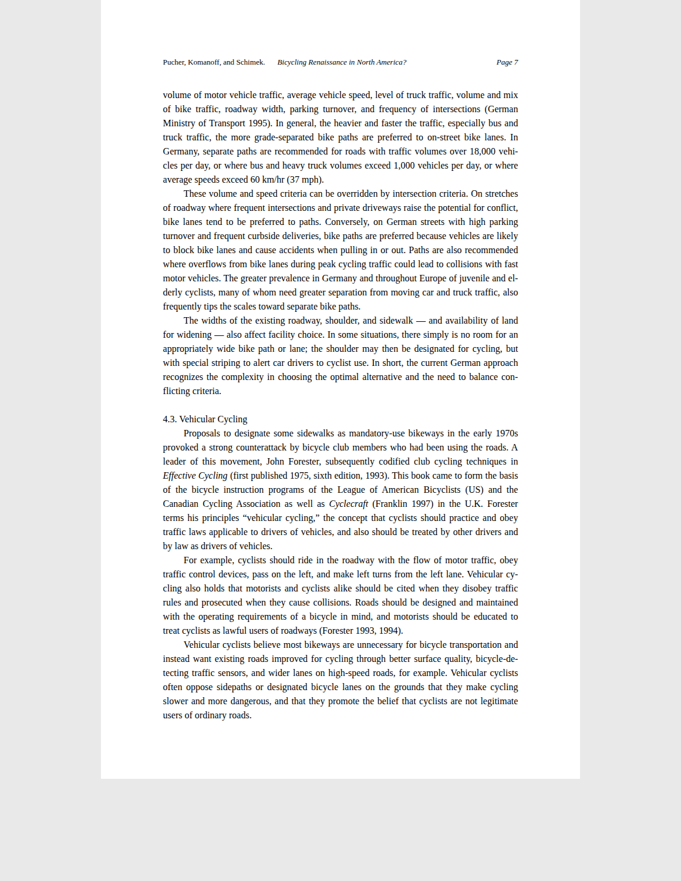Pucher, Komanoff, and Schimek. Bicycling Renaissance in North America? Page 7
volume of motor vehicle traffic, average vehicle speed, level of truck traffic, volume and mix of bike traffic, roadway width, parking turnover, and frequency of intersections (German Ministry of Transport 1995). In general, the heavier and faster the traffic, especially bus and truck traffic, the more grade-separated bike paths are preferred to on-street bike lanes. In Germany, separate paths are recommended for roads with traffic volumes over 18,000 vehicles per day, or where bus and heavy truck volumes exceed 1,000 vehicles per day, or where average speeds exceed 60 km/hr (37 mph).
These volume and speed criteria can be overridden by intersection criteria. On stretches of roadway where frequent intersections and private driveways raise the potential for conflict, bike lanes tend to be preferred to paths. Conversely, on German streets with high parking turnover and frequent curbside deliveries, bike paths are preferred because vehicles are likely to block bike lanes and cause accidents when pulling in or out. Paths are also recommended where overflows from bike lanes during peak cycling traffic could lead to collisions with fast motor vehicles. The greater prevalence in Germany and throughout Europe of juvenile and elderly cyclists, many of whom need greater separation from moving car and truck traffic, also frequently tips the scales toward separate bike paths.
The widths of the existing roadway, shoulder, and sidewalk — and availability of land for widening — also affect facility choice. In some situations, there simply is no room for an appropriately wide bike path or lane; the shoulder may then be designated for cycling, but with special striping to alert car drivers to cyclist use. In short, the current German approach recognizes the complexity in choosing the optimal alternative and the need to balance conflicting criteria.
4.3. Vehicular Cycling
Proposals to designate some sidewalks as mandatory-use bikeways in the early 1970s provoked a strong counterattack by bicycle club members who had been using the roads. A leader of this movement, John Forester, subsequently codified club cycling techniques in Effective Cycling (first published 1975, sixth edition, 1993). This book came to form the basis of the bicycle instruction programs of the League of American Bicyclists (US) and the Canadian Cycling Association as well as Cyclecraft (Franklin 1997) in the U.K. Forester terms his principles “vehicular cycling,” the concept that cyclists should practice and obey traffic laws applicable to drivers of vehicles, and also should be treated by other drivers and by law as drivers of vehicles.
For example, cyclists should ride in the roadway with the flow of motor traffic, obey traffic control devices, pass on the left, and make left turns from the left lane. Vehicular cycling also holds that motorists and cyclists alike should be cited when they disobey traffic rules and prosecuted when they cause collisions. Roads should be designed and maintained with the operating requirements of a bicycle in mind, and motorists should be educated to treat cyclists as lawful users of roadways (Forester 1993, 1994).
Vehicular cyclists believe most bikeways are unnecessary for bicycle transportation and instead want existing roads improved for cycling through better surface quality, bicycle-detecting traffic sensors, and wider lanes on high-speed roads, for example. Vehicular cyclists often oppose sidepaths or designated bicycle lanes on the grounds that they make cycling slower and more dangerous, and that they promote the belief that cyclists are not legitimate users of ordinary roads.